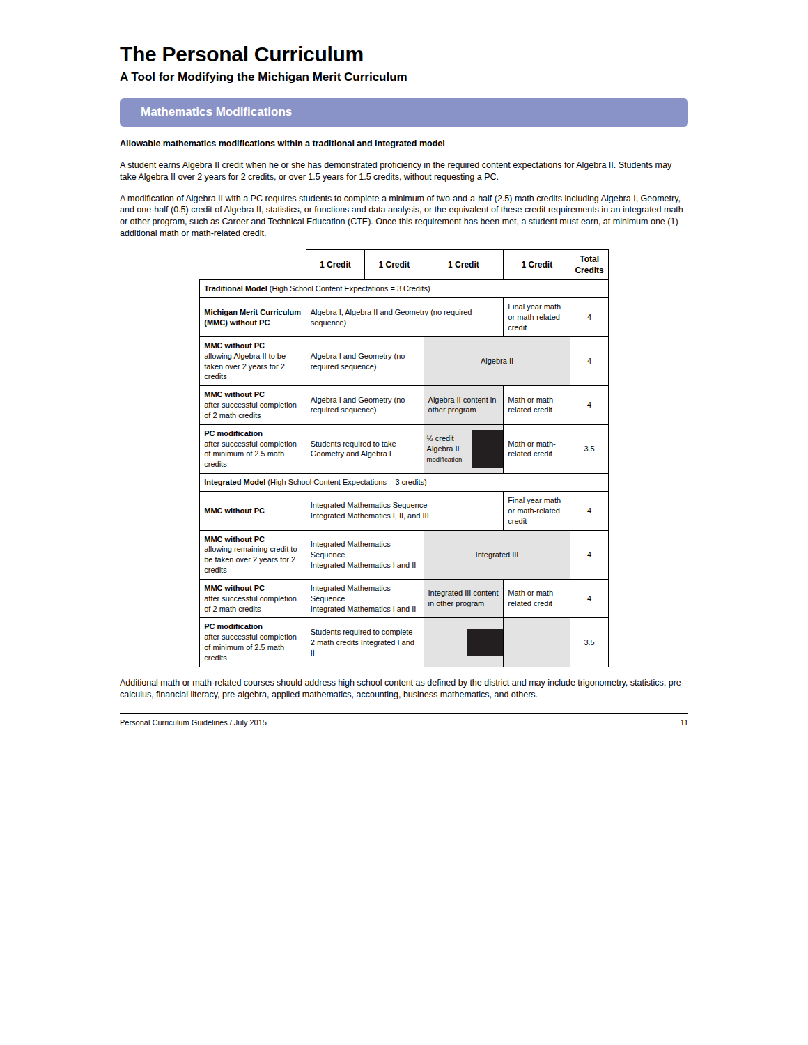The Personal Curriculum
A Tool for Modifying the Michigan Merit Curriculum
Mathematics Modifications
Allowable mathematics modifications within a traditional and integrated model
A student earns Algebra II credit when he or she has demonstrated proficiency in the required content expectations for Algebra II. Students may take Algebra II over 2 years for 2 credits, or over 1.5 years for 1.5 credits, without requesting a PC.
A modification of Algebra II with a PC requires students to complete a minimum of two-and-a-half (2.5) math credits including Algebra I, Geometry, and one-half (0.5) credit of Algebra II, statistics, or functions and data analysis, or the equivalent of these credit requirements in an integrated math or other program, such as Career and Technical Education (CTE). Once this requirement has been met, a student must earn, at minimum one (1) additional math or math-related credit.
| | 1 Credit | 1 Credit | 1 Credit | 1 Credit | Total Credits |
| --- | --- | --- | --- | --- | --- |
| Traditional Model (High School Content Expectations = 3 Credits) | |
| Michigan Merit Curriculum (MMC) without PC | Algebra I, Algebra II and Geometry (no required sequence) | Final year math or math-related credit | 4 |
| MMC without PC allowing Algebra II to be taken over 2 years for 2 credits | Algebra I and Geometry (no required sequence) | Algebra II | 4 |
| MMC without PC after successful completion of 2 math credits | Algebra I and Geometry (no required sequence) | Algebra II content in other program | Math or math-related credit | 4 |
| PC modification after successful completion of minimum of 2.5 math credits | Students required to take Geometry and Algebra I | / ½ credit Algebra II modification / / | Math or math-related credit | 3.5 |
| Integrated Model (High School Content Expectations = 3 credits) | |
| MMC without PC | Integrated Mathematics Sequence Integrated Mathematics I, II, and III | Final year math or math-related credit | 4 |
| MMC without PC allowing remaining credit to be taken over 2 years for 2 credits | Integrated Mathematics Sequence Integrated Mathematics I and II | Integrated III | 4 |
| MMC without PC after successful completion of 2 math credits | Integrated Mathematics Sequence Integrated Mathematics I and II | Integrated III content in other program | Math or math related credit | 4 |
| PC modification after successful completion of minimum of 2.5 math credits | Students required to complete 2 math credits Integrated I and II | | | 3.5 |
Additional math or math-related courses should address high school content as defined by the district and may include trigonometry, statistics, pre-calculus, financial literacy, pre-algebra, applied mathematics, accounting, business mathematics, and others.
Personal Curriculum Guidelines / July 2015 11